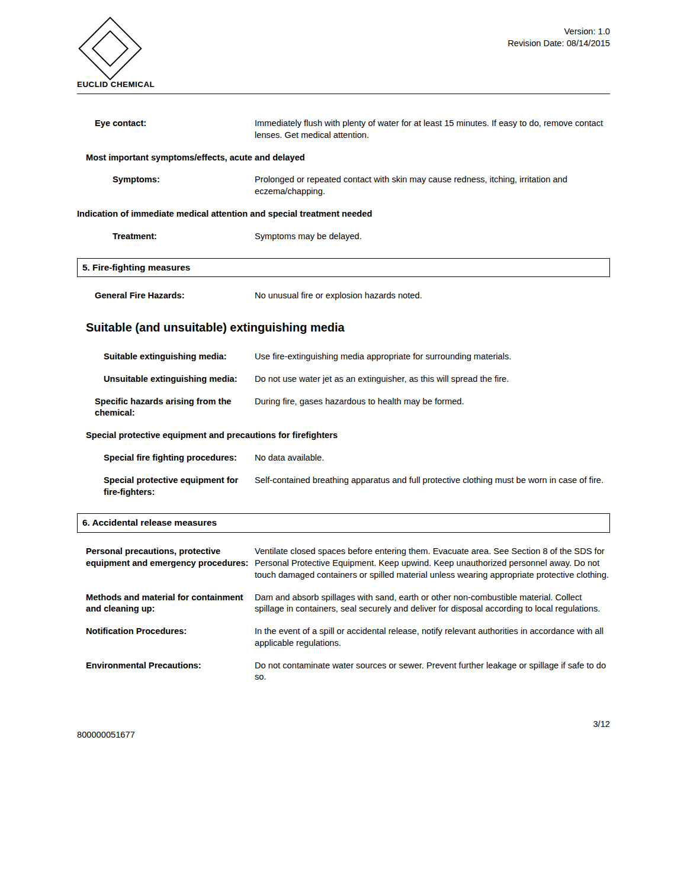EUCLID CHEMICAL
Version: 1.0
Revision Date: 08/14/2015
Eye contact:
Immediately flush with plenty of water for at least 15 minutes. If easy to do, remove contact lenses. Get medical attention.
Most important symptoms/effects, acute and delayed
Symptoms:
Prolonged or repeated contact with skin may cause redness, itching, irritation and eczema/chapping.
Indication of immediate medical attention and special treatment needed
Treatment:
Symptoms may be delayed.
5. Fire-fighting measures
General Fire Hazards:
No unusual fire or explosion hazards noted.
Suitable (and unsuitable) extinguishing media
Suitable extinguishing media:
Use fire-extinguishing media appropriate for surrounding materials.
Unsuitable extinguishing media:
Do not use water jet as an extinguisher, as this will spread the fire.
Specific hazards arising from the chemical:
During fire, gases hazardous to health may be formed.
Special protective equipment and precautions for firefighters
Special fire fighting procedures:
No data available.
Special protective equipment for fire-fighters:
Self-contained breathing apparatus and full protective clothing must be worn in case of fire.
6. Accidental release measures
Personal precautions, protective equipment and emergency procedures:
Ventilate closed spaces before entering them. Evacuate area. See Section 8 of the SDS for Personal Protective Equipment. Keep upwind. Keep unauthorized personnel away. Do not touch damaged containers or spilled material unless wearing appropriate protective clothing.
Methods and material for containment and cleaning up:
Dam and absorb spillages with sand, earth or other non-combustible material. Collect spillage in containers, seal securely and deliver for disposal according to local regulations.
Notification Procedures:
In the event of a spill or accidental release, notify relevant authorities in accordance with all applicable regulations.
Environmental Precautions:
Do not contaminate water sources or sewer. Prevent further leakage or spillage if safe to do so.
800000051677
3/12